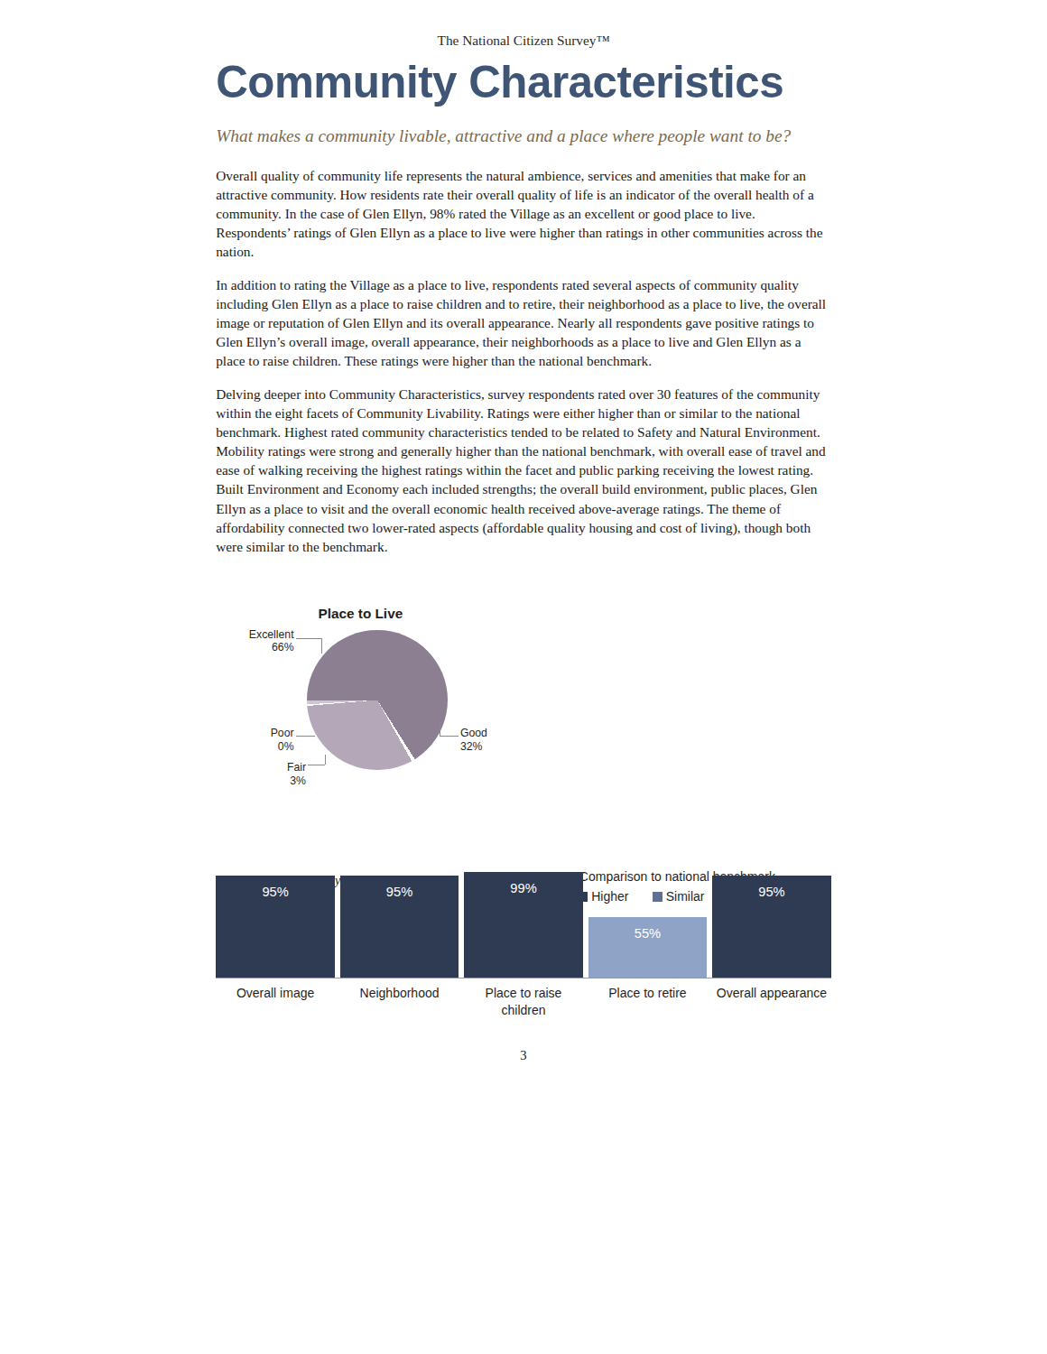The National Citizen Survey™
Community Characteristics
What makes a community livable, attractive and a place where people want to be?
Overall quality of community life represents the natural ambience, services and amenities that make for an attractive community. How residents rate their overall quality of life is an indicator of the overall health of a community. In the case of Glen Ellyn, 98% rated the Village as an excellent or good place to live. Respondents’ ratings of Glen Ellyn as a place to live were higher than ratings in other communities across the nation.
In addition to rating the Village as a place to live, respondents rated several aspects of community quality including Glen Ellyn as a place to raise children and to retire, their neighborhood as a place to live, the overall image or reputation of Glen Ellyn and its overall appearance. Nearly all respondents gave positive ratings to Glen Ellyn’s overall image, overall appearance, their neighborhoods as a place to live and Glen Ellyn as a place to raise children. These ratings were higher than the national benchmark.
Delving deeper into Community Characteristics, survey respondents rated over 30 features of the community within the eight facets of Community Livability. Ratings were either higher than or similar to the national benchmark. Highest rated community characteristics tended to be related to Safety and Natural Environment. Mobility ratings were strong and generally higher than the national benchmark, with overall ease of travel and ease of walking receiving the highest ratings within the facet and public parking receiving the lowest rating. Built Environment and Economy each included strengths; the overall build environment, public places, Glen Ellyn as a place to visit and the overall economic health received above-average ratings. The theme of affordability connected two lower-rated aspects (affordable quality housing and cost of living), though both were similar to the benchmark.
Place to Live
Excellent
66%
Poor
0%
Fair
3%
Good
32%
Percent rating positively (e.g., excellent/good)
Comparison to national benchmark Higher Similar Lower
95%
95%
99%
55%
95%
Overall image
Neighborhood
Place to raise children
Place to retire
Overall appearance
3